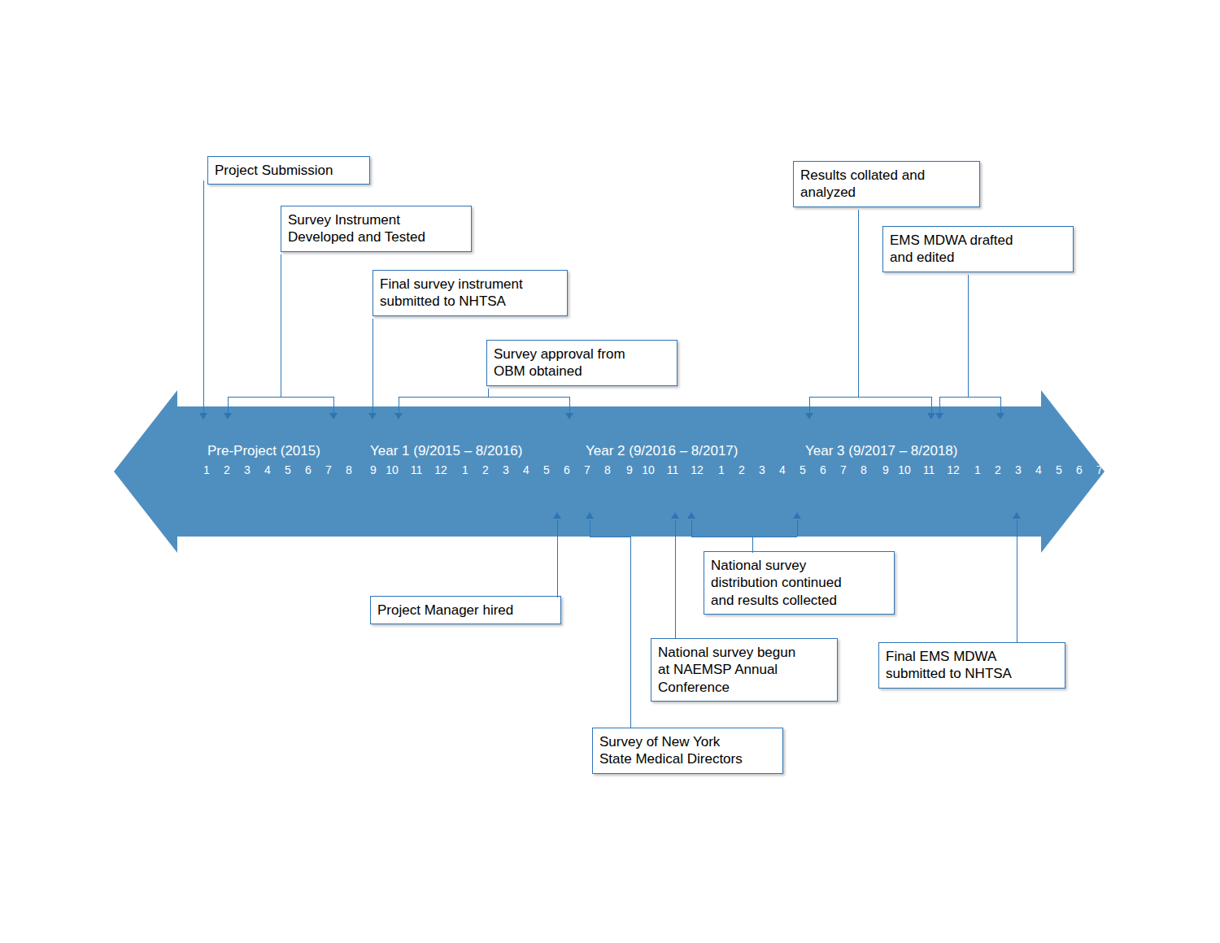Pre-Project (2015) Year 1 (9/2015 – 8/2016) Year 2 (9/2016 – 8/2017) Year 3 (9/2017 – 8/2018)
1 2 3 4 5 6 7 8 9 10 11 12 1 2 3 4 5 6 7 8 9 10 11 12 1 2 3 4 5 6 7 8 9 10 11 12 1 2 3 4 5 6 7 8
Project Submission
Survey Instrument
Developed and Tested
Final survey instrument
submitted to NHTSA
Survey approval from
OBM obtained
Results collated and
analyzed
EMS MDWA drafted
and edited
Project Manager hired
Survey of New York
State Medical Directors
National survey begun
at NAEMSP Annual
Conference
National survey
distribution continued
and results collected
Final EMS MDWA
submitted to NHTSA